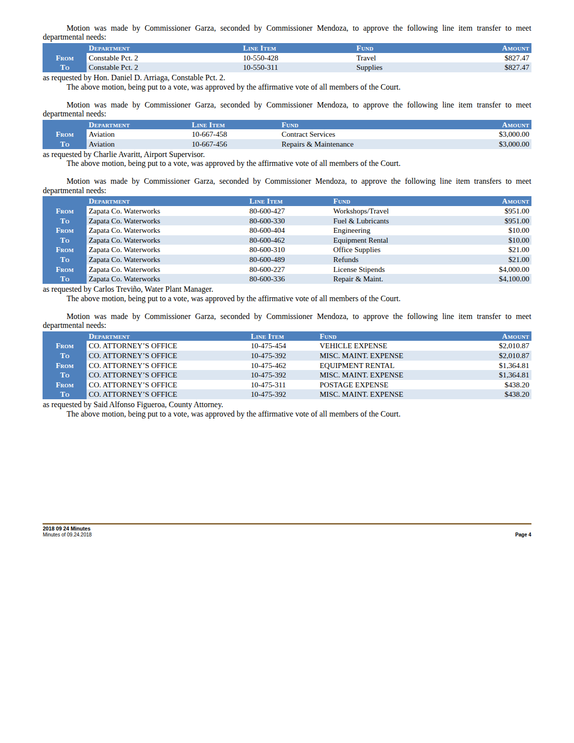Motion was made by Commissioner Garza, seconded by Commissioner Mendoza, to approve the following line item transfer to meet departmental needs:
| | Department | Line Item | Fund | Amount |
| --- | --- | --- | --- | --- |
| From | Constable Pct. 2 | 10-550-428 | Travel | $827.47 |
| To | Constable Pct. 2 | 10-550-311 | Supplies | $827.47 |
as requested by Hon. Daniel D. Arriaga, Constable Pct. 2.
The above motion, being put to a vote, was approved by the affirmative vote of all members of the Court.
Motion was made by Commissioner Garza, seconded by Commissioner Mendoza, to approve the following line item transfer to meet departmental needs:
| | Department | Line Item | Fund | Amount |
| --- | --- | --- | --- | --- |
| From | Aviation | 10-667-458 | Contract Services | $3,000.00 |
| To | Aviation | 10-667-456 | Repairs & Maintenance | $3,000.00 |
as requested by Charlie Avaritt, Airport Supervisor.
The above motion, being put to a vote, was approved by the affirmative vote of all members of the Court.
Motion was made by Commissioner Garza, seconded by Commissioner Mendoza, to approve the following line item transfers to meet departmental needs:
| | Department | Line Item | Fund | Amount |
| --- | --- | --- | --- | --- |
| From | Zapata Co. Waterworks | 80-600-427 | Workshops/Travel | $951.00 |
| To | Zapata Co. Waterworks | 80-600-330 | Fuel & Lubricants | $951.00 |
| From | Zapata Co. Waterworks | 80-600-404 | Engineering | $10.00 |
| To | Zapata Co. Waterworks | 80-600-462 | Equipment Rental | $10.00 |
| From | Zapata Co. Waterworks | 80-600-310 | Office Supplies | $21.00 |
| To | Zapata Co. Waterworks | 80-600-489 | Refunds | $21.00 |
| From | Zapata Co. Waterworks | 80-600-227 | License Stipends | $4,000.00 |
| To | Zapata Co. Waterworks | 80-600-336 | Repair & Maint. | $4,100.00 |
as requested by Carlos Treviño, Water Plant Manager.
The above motion, being put to a vote, was approved by the affirmative vote of all members of the Court.
Motion was made by Commissioner Garza, seconded by Commissioner Mendoza, to approve the following line item transfer to meet departmental needs:
| | Department | Line Item | Fund | Amount |
| --- | --- | --- | --- | --- |
| From | CO. ATTORNEY’S OFFICE | 10-475-454 | VEHICLE EXPENSE | $2,010.87 |
| To | CO. ATTORNEY’S OFFICE | 10-475-392 | MISC. MAINT. EXPENSE | $2,010.87 |
| From | CO. ATTORNEY’S OFFICE | 10-475-462 | EQUIPMENT RENTAL | $1,364.81 |
| To | CO. ATTORNEY’S OFFICE | 10-475-392 | MISC. MAINT. EXPENSE | $1,364.81 |
| From | CO. ATTORNEY’S OFFICE | 10-475-311 | POSTAGE EXPENSE | $438.20 |
| To | CO. ATTORNEY’S OFFICE | 10-475-392 | MISC. MAINT. EXPENSE | $438.20 |
as requested by Said Alfonso Figueroa, County Attorney.
The above motion, being put to a vote, was approved by the affirmative vote of all members of the Court.
2018 09 24 Minutes
Minutes of 09.24.2018 Page 4